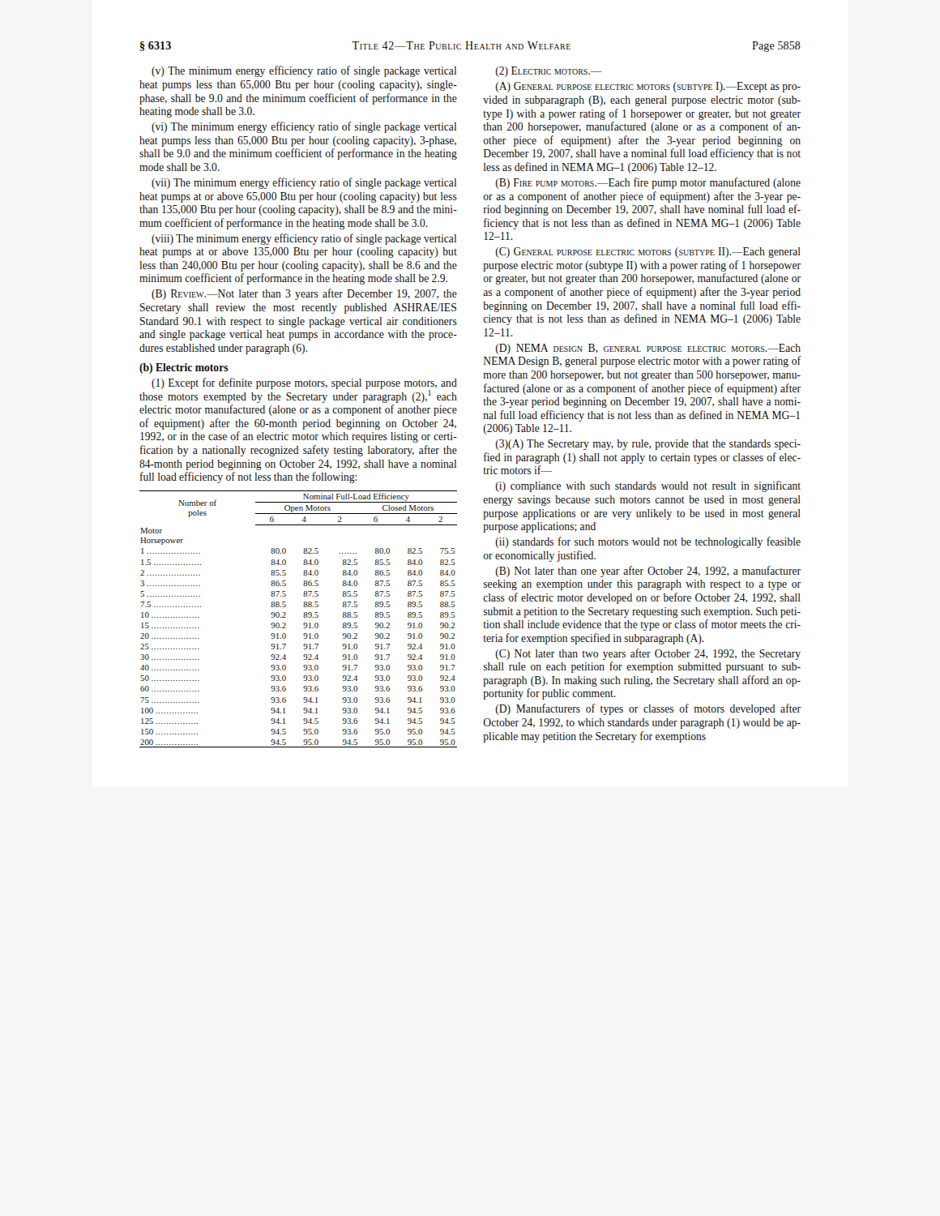§ 6313 Title 42—The Public Health and Welfare Page 5858
(v) The minimum energy efficiency ratio of single package vertical heat pumps less than 65,000 Btu per hour (cooling capacity), single-phase, shall be 9.0 and the minimum coefficient of performance in the heating mode shall be 3.0.
(vi) The minimum energy efficiency ratio of single package vertical heat pumps less than 65,000 Btu per hour (cooling capacity), 3-phase, shall be 9.0 and the minimum coefficient of performance in the heating mode shall be 3.0.
(vii) The minimum energy efficiency ratio of single package vertical heat pumps at or above 65,000 Btu per hour (cooling capacity) but less than 135,000 Btu per hour (cooling capacity), shall be 8.9 and the minimum coefficient of performance in the heating mode shall be 3.0.
(viii) The minimum energy efficiency ratio of single package vertical heat pumps at or above 135,000 Btu per hour (cooling capacity) but less than 240,000 Btu per hour (cooling capacity), shall be 8.6 and the minimum coefficient of performance in the heating mode shall be 2.9.
(B) Review.—Not later than 3 years after December 19, 2007, the Secretary shall review the most recently published ASHRAE/IES Standard 90.1 with respect to single package vertical air conditioners and single package vertical heat pumps in accordance with the procedures established under paragraph (6).
(b) Electric motors
(1) Except for definite purpose motors, special purpose motors, and those motors exempted by the Secretary under paragraph (2),1 each electric motor manufactured (alone or as a component of another piece of equipment) after the 60-month period beginning on October 24, 1992, or in the case of an electric motor which requires listing or certification by a nationally recognized safety testing laboratory, after the 84-month period beginning on October 24, 1992, shall have a nominal full load efficiency of not less than the following:
| Number of poles | Nominal Full-Load Efficiency |
| --- | --- |
| Open Motors | Closed Motors |
| 6 | 4 | 2 | 6 | 4 | 2 |
| Motor Horsepower |
| 1 .................... | 80.0 | 82.5 | ....... | 80.0 | 82.5 | 75.5 |
| 1.5 .................. | 84.0 | 84.0 | 82.5 | 85.5 | 84.0 | 82.5 |
| 2 .................... | 85.5 | 84.0 | 84.0 | 86.5 | 84.0 | 84.0 |
| 3 .................... | 86.5 | 86.5 | 84.0 | 87.5 | 87.5 | 85.5 |
| 5 .................... | 87.5 | 87.5 | 85.5 | 87.5 | 87.5 | 87.5 |
| 7.5 .................. | 88.5 | 88.5 | 87.5 | 89.5 | 89.5 | 88.5 |
| 10 .................. | 90.2 | 89.5 | 88.5 | 89.5 | 89.5 | 89.5 |
| 15 .................. | 90.2 | 91.0 | 89.5 | 90.2 | 91.0 | 90.2 |
| 20 .................. | 91.0 | 91.0 | 90.2 | 90.2 | 91.0 | 90.2 |
| 25 .................. | 91.7 | 91.7 | 91.0 | 91.7 | 92.4 | 91.0 |
| 30 .................. | 92.4 | 92.4 | 91.0 | 91.7 | 92.4 | 91.0 |
| 40 .................. | 93.0 | 93.0 | 91.7 | 93.0 | 93.0 | 91.7 |
| 50 .................. | 93.0 | 93.0 | 92.4 | 93.0 | 93.0 | 92.4 |
| 60 .................. | 93.6 | 93.6 | 93.0 | 93.6 | 93.6 | 93.0 |
| 75 .................. | 93.6 | 94.1 | 93.0 | 93.6 | 94.1 | 93.0 |
| 100 ................ | 94.1 | 94.1 | 93.0 | 94.1 | 94.5 | 93.6 |
| 125 ................ | 94.1 | 94.5 | 93.6 | 94.1 | 94.5 | 94.5 |
| 150 ................ | 94.5 | 95.0 | 93.6 | 95.0 | 95.0 | 94.5 |
| 200 ................ | 94.5 | 95.0 | 94.5 | 95.0 | 95.0 | 95.0 |
(2) Electric motors.—
(A) General purpose electric motors (subtype I).—Except as provided in subparagraph (B), each general purpose electric motor (subtype I) with a power rating of 1 horsepower or greater, but not greater than 200 horsepower, manufactured (alone or as a component of another piece of equipment) after the 3-year period beginning on December 19, 2007, shall have a nominal full load efficiency that is not less as defined in NEMA MG–1 (2006) Table 12–12.
(B) Fire pump motors.—Each fire pump motor manufactured (alone or as a component of another piece of equipment) after the 3-year period beginning on December 19, 2007, shall have nominal full load efficiency that is not less than as defined in NEMA MG–1 (2006) Table 12–11.
(C) General purpose electric motors (subtype II).—Each general purpose electric motor (subtype II) with a power rating of 1 horsepower or greater, but not greater than 200 horsepower, manufactured (alone or as a component of another piece of equipment) after the 3-year period beginning on December 19, 2007, shall have a nominal full load efficiency that is not less than as defined in NEMA MG–1 (2006) Table 12–11.
(D) NEMA design B, general purpose electric motors.—Each NEMA Design B, general purpose electric motor with a power rating of more than 200 horsepower, but not greater than 500 horsepower, manufactured (alone or as a component of another piece of equipment) after the 3-year period beginning on December 19, 2007, shall have a nominal full load efficiency that is not less than as defined in NEMA MG–1 (2006) Table 12–11.
(3)(A) The Secretary may, by rule, provide that the standards specified in paragraph (1) shall not apply to certain types or classes of electric motors if—
(i) compliance with such standards would not result in significant energy savings because such motors cannot be used in most general purpose applications or are very unlikely to be used in most general purpose applications; and
(ii) standards for such motors would not be technologically feasible or economically justified.
(B) Not later than one year after October 24, 1992, a manufacturer seeking an exemption under this paragraph with respect to a type or class of electric motor developed on or before October 24, 1992, shall submit a petition to the Secretary requesting such exemption. Such petition shall include evidence that the type or class of motor meets the criteria for exemption specified in subparagraph (A).
(C) Not later than two years after October 24, 1992, the Secretary shall rule on each petition for exemption submitted pursuant to subparagraph (B). In making such ruling, the Secretary shall afford an opportunity for public comment.
(D) Manufacturers of types or classes of motors developed after October 24, 1992, to which standards under paragraph (1) would be applicable may petition the Secretary for exemptions